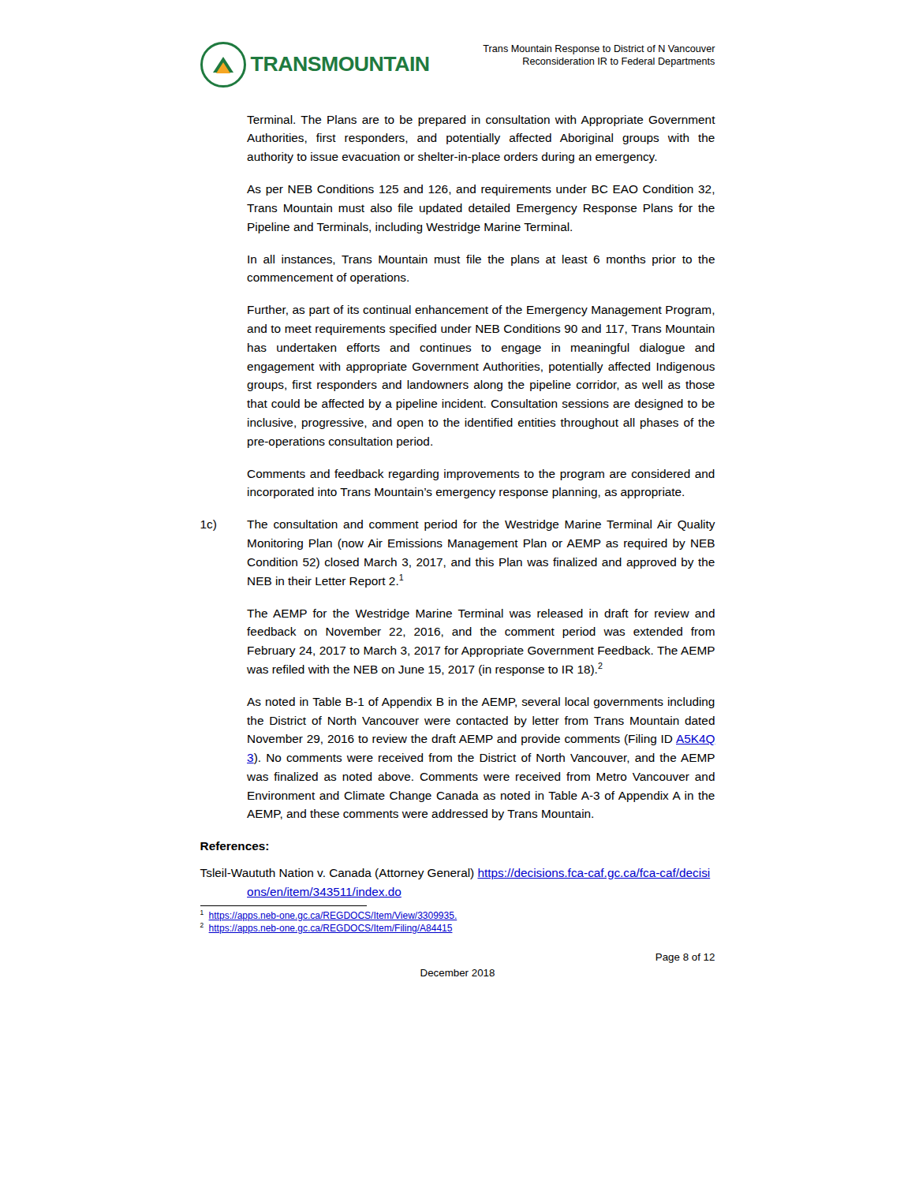TRANS MOUNTAIN
Trans Mountain Response to District of N Vancouver
Reconsideration IR to Federal Departments
Terminal. The Plans are to be prepared in consultation with Appropriate Government Authorities, first responders, and potentially affected Aboriginal groups with the authority to issue evacuation or shelter-in-place orders during an emergency.
As per NEB Conditions 125 and 126, and requirements under BC EAO Condition 32, Trans Mountain must also file updated detailed Emergency Response Plans for the Pipeline and Terminals, including Westridge Marine Terminal.
In all instances, Trans Mountain must file the plans at least 6 months prior to the commencement of operations.
Further, as part of its continual enhancement of the Emergency Management Program, and to meet requirements specified under NEB Conditions 90 and 117, Trans Mountain has undertaken efforts and continues to engage in meaningful dialogue and engagement with appropriate Government Authorities, potentially affected Indigenous groups, first responders and landowners along the pipeline corridor, as well as those that could be affected by a pipeline incident. Consultation sessions are designed to be inclusive, progressive, and open to the identified entities throughout all phases of the pre-operations consultation period.
Comments and feedback regarding improvements to the program are considered and incorporated into Trans Mountain’s emergency response planning, as appropriate.
1c)
The consultation and comment period for the Westridge Marine Terminal Air Quality Monitoring Plan (now Air Emissions Management Plan or AEMP as required by NEB Condition 52) closed March 3, 2017, and this Plan was finalized and approved by the NEB in their Letter Report 2.1
The AEMP for the Westridge Marine Terminal was released in draft for review and feedback on November 22, 2016, and the comment period was extended from February 24, 2017 to March 3, 2017 for Appropriate Government Feedback. The AEMP was refiled with the NEB on June 15, 2017 (in response to IR 18).2
As noted in Table B-1 of Appendix B in the AEMP, several local governments including the District of North Vancouver were contacted by letter from Trans Mountain dated November 29, 2016 to review the draft AEMP and provide comments (Filing ID A5K4Q3). No comments were received from the District of North Vancouver, and the AEMP was finalized as noted above. Comments were received from Metro Vancouver and Environment and Climate Change Canada as noted in Table A-3 of Appendix A in the AEMP, and these comments were addressed by Trans Mountain.
References:
Tsleil-Waututh Nation v. Canada (Attorney General) https://decisions.fca-caf.gc.ca/fca-caf/decisions/en/item/343511/index.do
1 https://apps.neb-one.gc.ca/REGDOCS/Item/View/3309935.
2 https://apps.neb-one.gc.ca/REGDOCS/Item/Filing/A84415
Page 8 of 12
December 2018